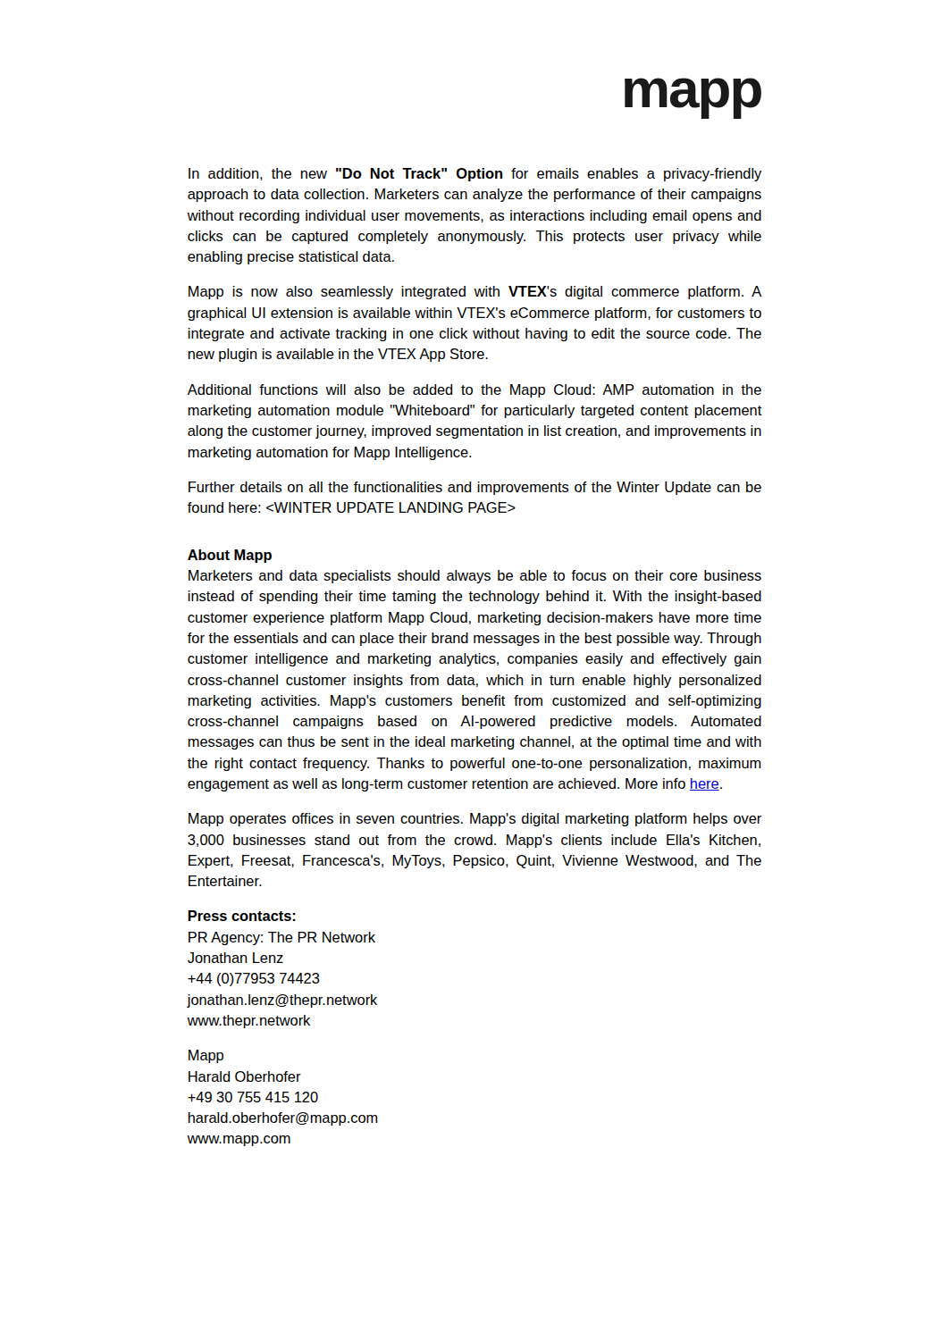mapp
In addition, the new "Do Not Track" Option for emails enables a privacy-friendly approach to data collection. Marketers can analyze the performance of their campaigns without recording individual user movements, as interactions including email opens and clicks can be captured completely anonymously. This protects user privacy while enabling precise statistical data.
Mapp is now also seamlessly integrated with VTEX's digital commerce platform. A graphical UI extension is available within VTEX's eCommerce platform, for customers to integrate and activate tracking in one click without having to edit the source code. The new plugin is available in the VTEX App Store.
Additional functions will also be added to the Mapp Cloud: AMP automation in the marketing automation module "Whiteboard" for particularly targeted content placement along the customer journey, improved segmentation in list creation, and improvements in marketing automation for Mapp Intelligence.
Further details on all the functionalities and improvements of the Winter Update can be found here: <WINTER UPDATE LANDING PAGE>
About Mapp
Marketers and data specialists should always be able to focus on their core business instead of spending their time taming the technology behind it. With the insight-based customer experience platform Mapp Cloud, marketing decision-makers have more time for the essentials and can place their brand messages in the best possible way. Through customer intelligence and marketing analytics, companies easily and effectively gain cross-channel customer insights from data, which in turn enable highly personalized marketing activities. Mapp's customers benefit from customized and self-optimizing cross-channel campaigns based on AI-powered predictive models. Automated messages can thus be sent in the ideal marketing channel, at the optimal time and with the right contact frequency. Thanks to powerful one-to-one personalization, maximum engagement as well as long-term customer retention are achieved. More info here.
Mapp operates offices in seven countries. Mapp's digital marketing platform helps over 3,000 businesses stand out from the crowd. Mapp's clients include Ella's Kitchen, Expert, Freesat, Francesca's, MyToys, Pepsico, Quint, Vivienne Westwood, and The Entertainer.
Press contacts:
PR Agency: The PR Network
Jonathan Lenz
+44 (0)77953 74423
jonathan.lenz@thepr.network
www.thepr.network
Mapp
Harald Oberhofer
+49 30 755 415 120
harald.oberhofer@mapp.com
www.mapp.com